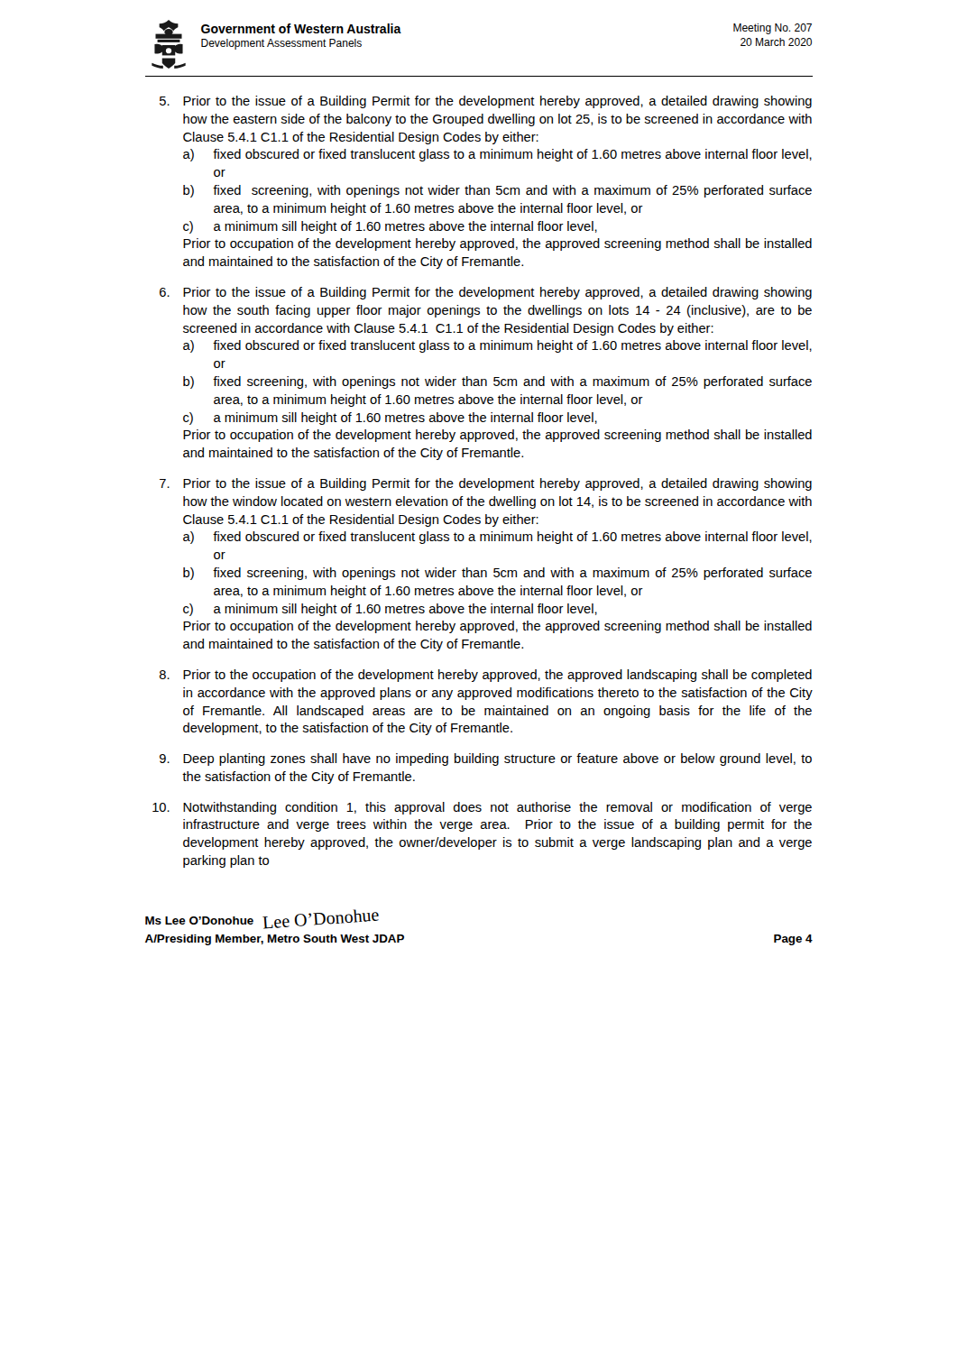Government of Western Australia
Development Assessment Panels
Meeting No. 207
20 March 2020
5.
Prior to the issue of a Building Permit for the development hereby approved, a detailed drawing showing how the eastern side of the balcony to the Grouped dwelling on lot 25, is to be screened in accordance with Clause 5.4.1 C1.1 of the Residential Design Codes by either:
a) fixed obscured or fixed translucent glass to a minimum height of 1.60 metres above internal floor level, or
b) fixed screening, with openings not wider than 5cm and with a maximum of 25% perforated surface area, to a minimum height of 1.60 metres above the internal floor level, or
c) a minimum sill height of 1.60 metres above the internal floor level,
Prior to occupation of the development hereby approved, the approved screening method shall be installed and maintained to the satisfaction of the City of Fremantle.
6.
Prior to the issue of a Building Permit for the development hereby approved, a detailed drawing showing how the south facing upper floor major openings to the dwellings on lots 14 - 24 (inclusive), are to be screened in accordance with Clause 5.4.1 C1.1 of the Residential Design Codes by either:
a) fixed obscured or fixed translucent glass to a minimum height of 1.60 metres above internal floor level, or
b) fixed screening, with openings not wider than 5cm and with a maximum of 25% perforated surface area, to a minimum height of 1.60 metres above the internal floor level, or
c) a minimum sill height of 1.60 metres above the internal floor level,
Prior to occupation of the development hereby approved, the approved screening method shall be installed and maintained to the satisfaction of the City of Fremantle.
7.
Prior to the issue of a Building Permit for the development hereby approved, a detailed drawing showing how the window located on western elevation of the dwelling on lot 14, is to be screened in accordance with Clause 5.4.1 C1.1 of the Residential Design Codes by either:
a) fixed obscured or fixed translucent glass to a minimum height of 1.60 metres above internal floor level, or
b) fixed screening, with openings not wider than 5cm and with a maximum of 25% perforated surface area, to a minimum height of 1.60 metres above the internal floor level, or
c) a minimum sill height of 1.60 metres above the internal floor level,
Prior to occupation of the development hereby approved, the approved screening method shall be installed and maintained to the satisfaction of the City of Fremantle.
8.
Prior to the occupation of the development hereby approved, the approved landscaping shall be completed in accordance with the approved plans or any approved modifications thereto to the satisfaction of the City of Fremantle. All landscaped areas are to be maintained on an ongoing basis for the life of the development, to the satisfaction of the City of Fremantle.
9.
Deep planting zones shall have no impeding building structure or feature above or below ground level, to the satisfaction of the City of Fremantle.
10.
Notwithstanding condition 1, this approval does not authorise the removal or modification of verge infrastructure and verge trees within the verge area. Prior to the issue of a building permit for the development hereby approved, the owner/developer is to submit a verge landscaping plan and a verge parking plan to
Ms Lee O’Donohue Lee O’Donohue
A/Presiding Member, Metro South West JDAP
Page 4